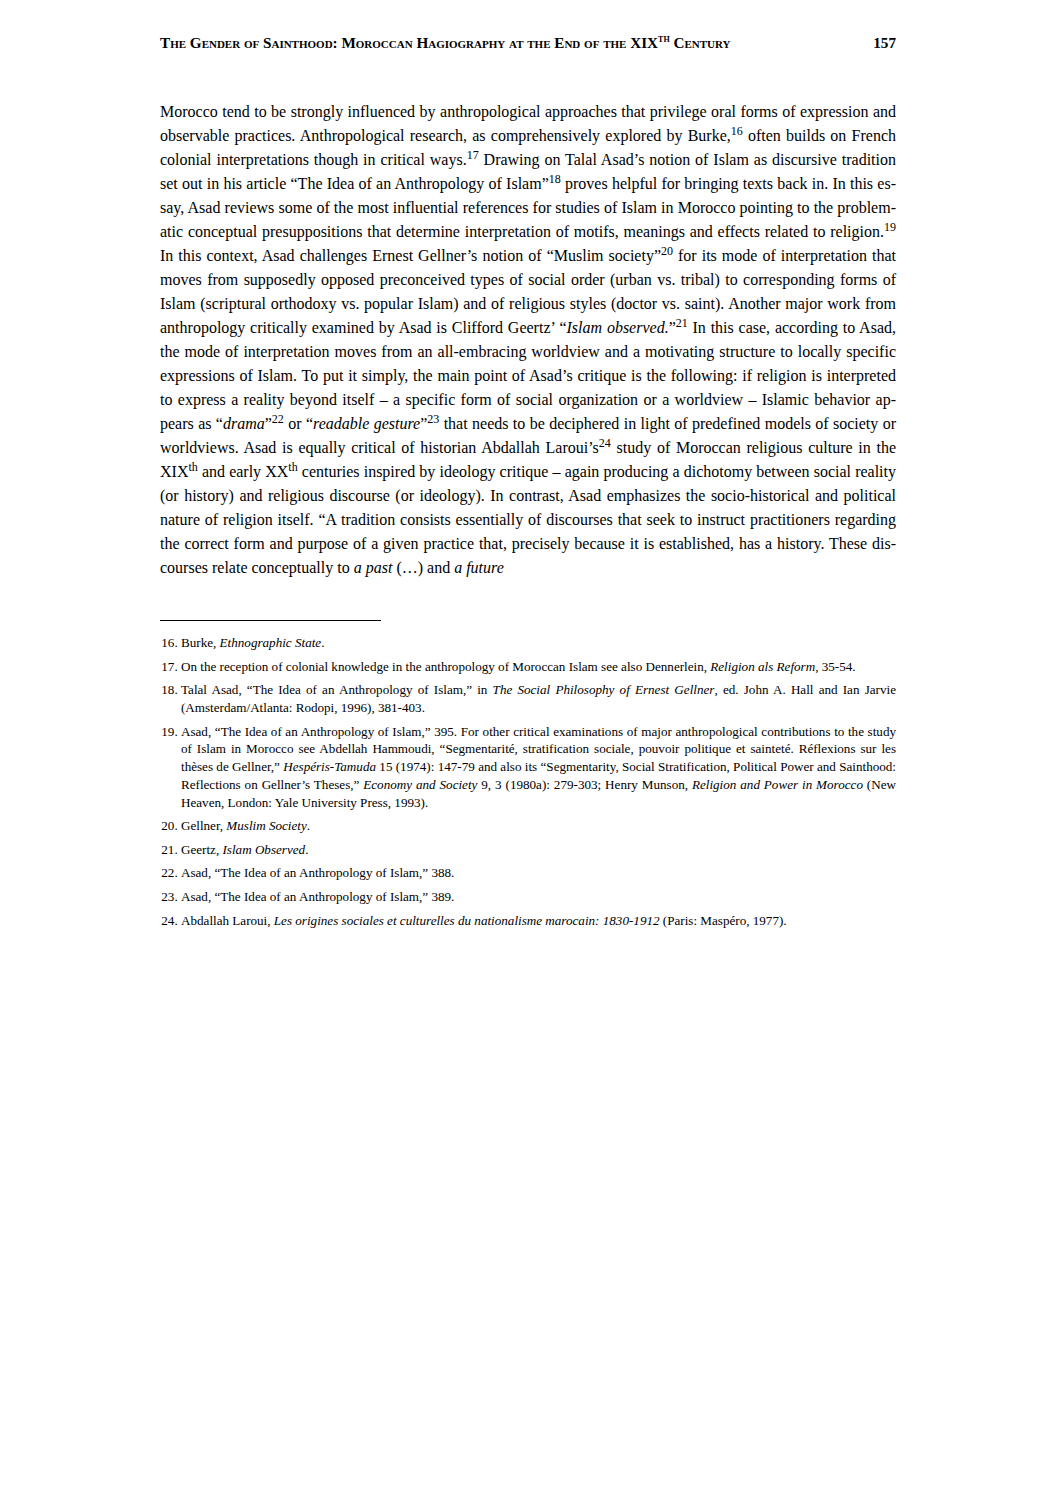The Gender of Sainthood: Moroccan Hagiography at the End of the XIXth Century 157
Morocco tend to be strongly influenced by anthropological approaches that privilege oral forms of expression and observable practices. Anthropological research, as comprehensively explored by Burke,16 often builds on French colonial interpretations though in critical ways.17 Drawing on Talal Asad’s notion of Islam as discursive tradition set out in his article “The Idea of an Anthropology of Islam”18 proves helpful for bringing texts back in. In this essay, Asad reviews some of the most influential references for studies of Islam in Morocco pointing to the problematic conceptual presuppositions that determine interpretation of motifs, meanings and effects related to religion.19 In this context, Asad challenges Ernest Gellner’s notion of “Muslim society”20 for its mode of interpretation that moves from supposedly opposed preconceived types of social order (urban vs. tribal) to corresponding forms of Islam (scriptural orthodoxy vs. popular Islam) and of religious styles (doctor vs. saint). Another major work from anthropology critically examined by Asad is Clifford Geertz’ “Islam observed.”21 In this case, according to Asad, the mode of interpretation moves from an all-embracing worldview and a motivating structure to locally specific expressions of Islam. To put it simply, the main point of Asad’s critique is the following: if religion is interpreted to express a reality beyond itself – a specific form of social organization or a worldview – Islamic behavior appears as “drama”22 or “readable gesture”23 that needs to be deciphered in light of predefined models of society or worldviews. Asad is equally critical of historian Abdallah Laroui’s24 study of Moroccan religious culture in the XIXth and early XXth centuries inspired by ideology critique – again producing a dichotomy between social reality (or history) and religious discourse (or ideology). In contrast, Asad emphasizes the socio-historical and political nature of religion itself. “A tradition consists essentially of discourses that seek to instruct practitioners regarding the correct form and purpose of a given practice that, precisely because it is established, has a history. These discourses relate conceptually to a past (…) and a future
Burke, Ethnographic State.
On the reception of colonial knowledge in the anthropology of Moroccan Islam see also Dennerlein, Religion als Reform, 35-54.
Talal Asad, “The Idea of an Anthropology of Islam,” in The Social Philosophy of Ernest Gellner, ed. John A. Hall and Ian Jarvie (Amsterdam/Atlanta: Rodopi, 1996), 381-403.
Asad, “The Idea of an Anthropology of Islam,” 395. For other critical examinations of major anthropological contributions to the study of Islam in Morocco see Abdellah Hammoudi, “Segmentarité, stratification sociale, pouvoir politique et sainteté. Réflexions sur les thèses de Gellner,” Hespéris-Tamuda 15 (1974): 147-79 and also its “Segmentarity, Social Stratification, Political Power and Sainthood: Reflections on Gellner’s Theses,” Economy and Society 9, 3 (1980a): 279-303; Henry Munson, Religion and Power in Morocco (New Heaven, London: Yale University Press, 1993).
Gellner, Muslim Society.
Geertz, Islam Observed.
Asad, “The Idea of an Anthropology of Islam,” 388.
Asad, “The Idea of an Anthropology of Islam,” 389.
Abdallah Laroui, Les origines sociales et culturelles du nationalisme marocain: 1830-1912 (Paris: Maspéro, 1977).